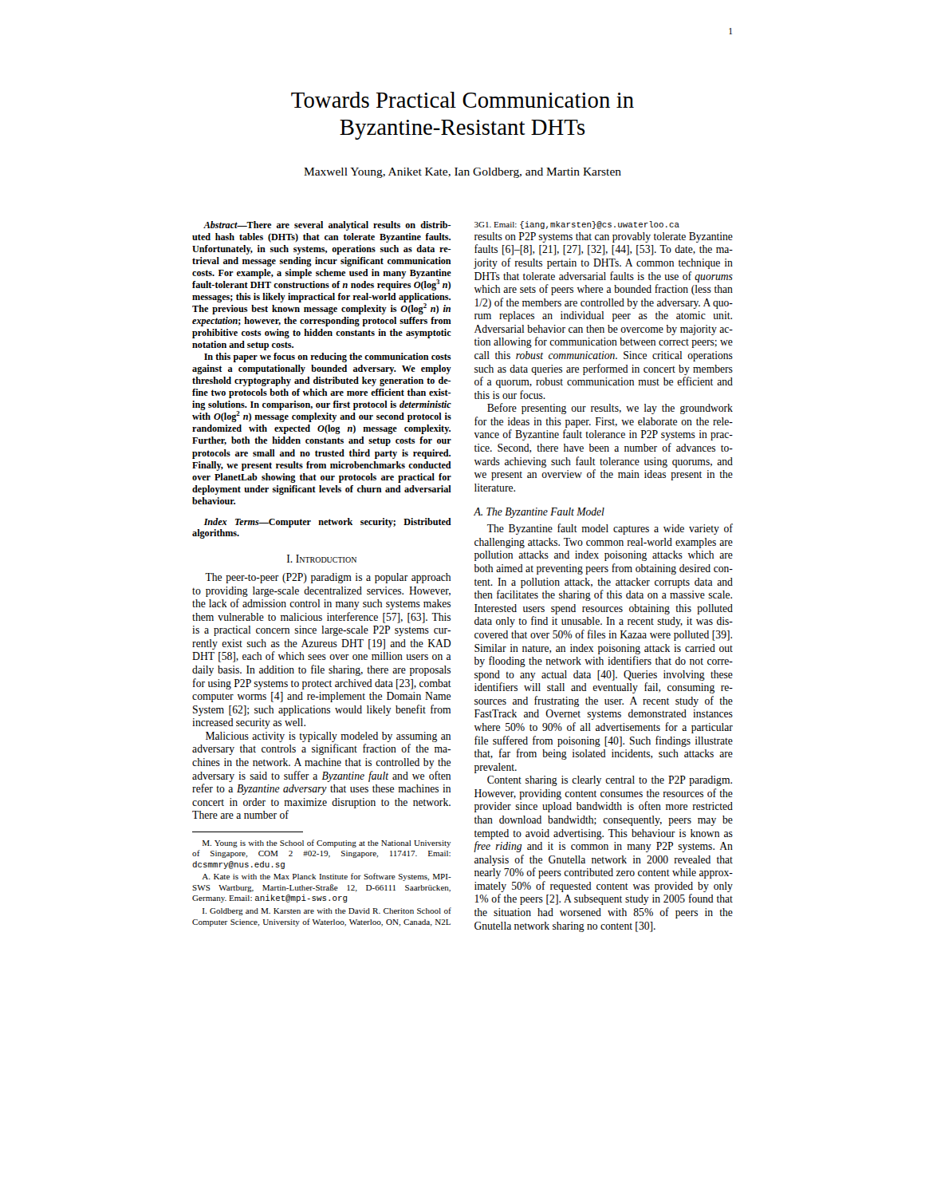1
Towards Practical Communication in
Byzantine-Resistant DHTs
Maxwell Young, Aniket Kate, Ian Goldberg, and Martin Karsten
Abstract—There are several analytical results on distributed hash tables (DHTs) that can tolerate Byzantine faults. Unfortunately, in such systems, operations such as data retrieval and message sending incur significant communication costs. For example, a simple scheme used in many Byzantine fault-tolerant DHT constructions of n nodes requires O(log3 n) messages; this is likely impractical for real-world applications. The previous best known message complexity is O(log2 n) in expectation; however, the corresponding protocol suffers from prohibitive costs owing to hidden constants in the asymptotic notation and setup costs.
In this paper we focus on reducing the communication costs against a computationally bounded adversary. We employ threshold cryptography and distributed key generation to define two protocols both of which are more efficient than existing solutions. In comparison, our first protocol is deterministic with O(log2 n) message complexity and our second protocol is randomized with expected O(log n) message complexity. Further, both the hidden constants and setup costs for our protocols are small and no trusted third party is required. Finally, we present results from microbenchmarks conducted over PlanetLab showing that our protocols are practical for deployment under significant levels of churn and adversarial behaviour.
Index Terms—Computer network security; Distributed algorithms.
I. Introduction
The peer-to-peer (P2P) paradigm is a popular approach to providing large-scale decentralized services. However, the lack of admission control in many such systems makes them vulnerable to malicious interference [57], [63]. This is a practical concern since large-scale P2P systems currently exist such as the Azureus DHT [19] and the KAD DHT [58], each of which sees over one million users on a daily basis. In addition to file sharing, there are proposals for using P2P systems to protect archived data [23], combat computer worms [4] and re-implement the Domain Name System [62]; such applications would likely benefit from increased security as well.
Malicious activity is typically modeled by assuming an adversary that controls a significant fraction of the machines in the network. A machine that is controlled by the adversary is said to suffer a Byzantine fault and we often refer to a Byzantine adversary that uses these machines in concert in order to maximize disruption to the network. There are a number of
M. Young is with the School of Computing at the National University of Singapore, COM 2 #02-19, Singapore, 117417. Email: dcsmmry@nus.edu.sg
A. Kate is with the Max Planck Institute for Software Systems, MPI-SWS Wartburg, Martin-Luther-Straße 12, D-66111 Saarbrücken, Germany. Email: aniket@mpi-sws.org
I. Goldberg and M. Karsten are with the David R. Cheriton School of Computer Science, University of Waterloo, Waterloo, ON, Canada, N2L 3G1. Email: {iang,mkarsten}@cs.uwaterloo.ca
results on P2P systems that can provably tolerate Byzantine faults [6]–[8], [21], [27], [32], [44], [53]. To date, the majority of results pertain to DHTs. A common technique in DHTs that tolerate adversarial faults is the use of quorums which are sets of peers where a bounded fraction (less than 1/2) of the members are controlled by the adversary. A quorum replaces an individual peer as the atomic unit. Adversarial behavior can then be overcome by majority action allowing for communication between correct peers; we call this robust communication. Since critical operations such as data queries are performed in concert by members of a quorum, robust communication must be efficient and this is our focus.
Before presenting our results, we lay the groundwork for the ideas in this paper. First, we elaborate on the relevance of Byzantine fault tolerance in P2P systems in practice. Second, there have been a number of advances towards achieving such fault tolerance using quorums, and we present an overview of the main ideas present in the literature.
A. The Byzantine Fault Model
The Byzantine fault model captures a wide variety of challenging attacks. Two common real-world examples are pollution attacks and index poisoning attacks which are both aimed at preventing peers from obtaining desired content. In a pollution attack, the attacker corrupts data and then facilitates the sharing of this data on a massive scale. Interested users spend resources obtaining this polluted data only to find it unusable. In a recent study, it was discovered that over 50% of files in Kazaa were polluted [39]. Similar in nature, an index poisoning attack is carried out by flooding the network with identifiers that do not correspond to any actual data [40]. Queries involving these identifiers will stall and eventually fail, consuming resources and frustrating the user. A recent study of the FastTrack and Overnet systems demonstrated instances where 50% to 90% of all advertisements for a particular file suffered from poisoning [40]. Such findings illustrate that, far from being isolated incidents, such attacks are prevalent.
Content sharing is clearly central to the P2P paradigm. However, providing content consumes the resources of the provider since upload bandwidth is often more restricted than download bandwidth; consequently, peers may be tempted to avoid advertising. This behaviour is known as free riding and it is common in many P2P systems. An analysis of the Gnutella network in 2000 revealed that nearly 70% of peers contributed zero content while approximately 50% of requested content was provided by only 1% of the peers [2]. A subsequent study in 2005 found that the situation had worsened with 85% of peers in the Gnutella network sharing no content [30].